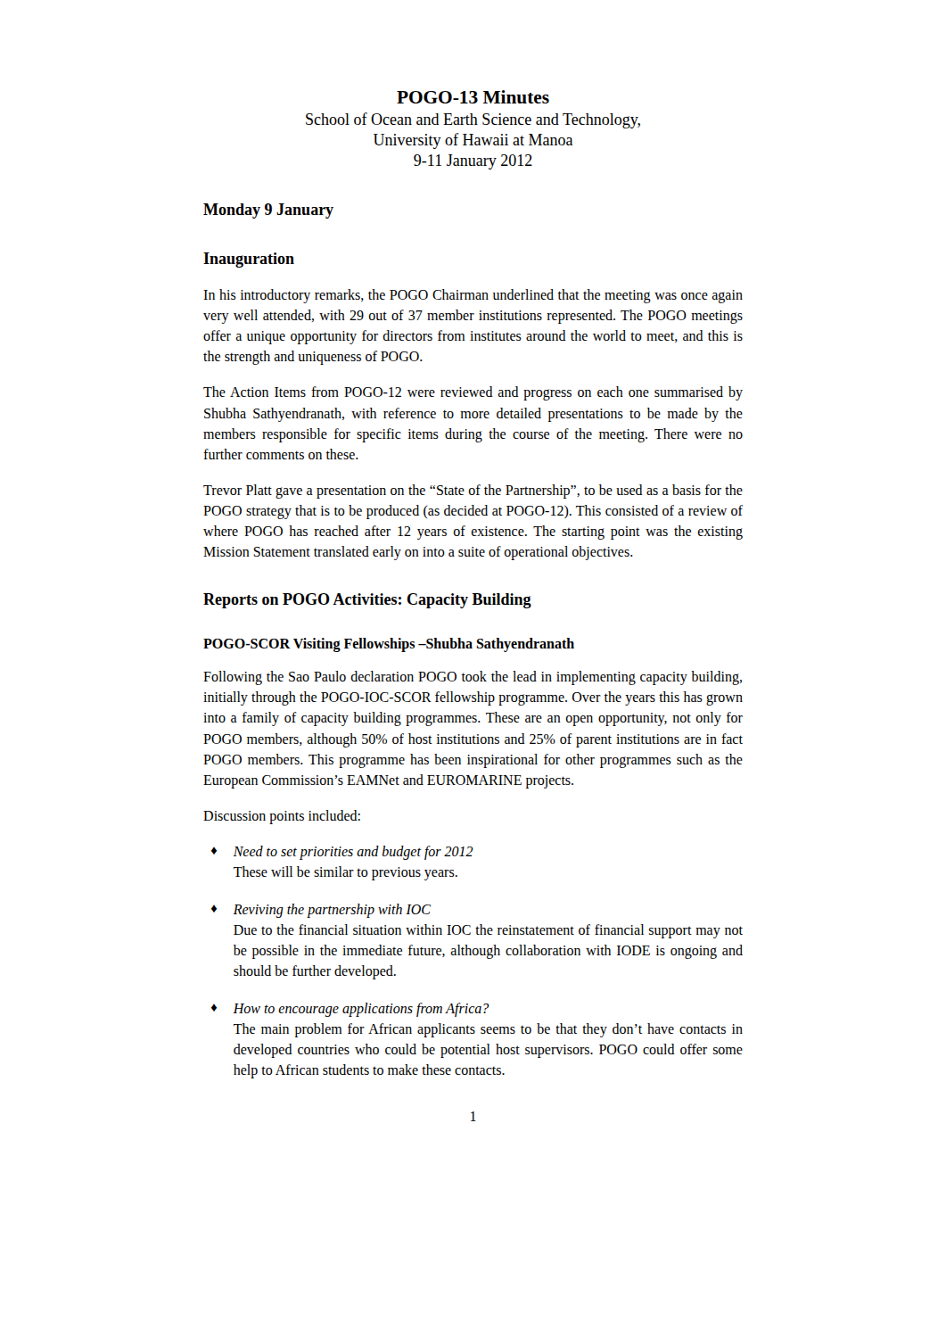POGO-13 Minutes
School of Ocean and Earth Science and Technology,
University of Hawaii at Manoa
9-11 January 2012
Monday 9 January
Inauguration
In his introductory remarks, the POGO Chairman underlined that the meeting was once again very well attended, with 29 out of 37 member institutions represented. The POGO meetings offer a unique opportunity for directors from institutes around the world to meet, and this is the strength and uniqueness of POGO.
The Action Items from POGO-12 were reviewed and progress on each one summarised by Shubha Sathyendranath, with reference to more detailed presentations to be made by the members responsible for specific items during the course of the meeting. There were no further comments on these.
Trevor Platt gave a presentation on the “State of the Partnership”, to be used as a basis for the POGO strategy that is to be produced (as decided at POGO-12). This consisted of a review of where POGO has reached after 12 years of existence. The starting point was the existing Mission Statement translated early on into a suite of operational objectives.
Reports on POGO Activities: Capacity Building
POGO-SCOR Visiting Fellowships –Shubha Sathyendranath
Following the Sao Paulo declaration POGO took the lead in implementing capacity building, initially through the POGO-IOC-SCOR fellowship programme. Over the years this has grown into a family of capacity building programmes. These are an open opportunity, not only for POGO members, although 50% of host institutions and 25% of parent institutions are in fact POGO members. This programme has been inspirational for other programmes such as the European Commission’s EAMNet and EUROMARINE projects.
Discussion points included:
Need to set priorities and budget for 2012 These will be similar to previous years.
Reviving the partnership with IOC Due to the financial situation within IOC the reinstatement of financial support may not be possible in the immediate future, although collaboration with IODE is ongoing and should be further developed.
How to encourage applications from Africa? The main problem for African applicants seems to be that they don’t have contacts in developed countries who could be potential host supervisors. POGO could offer some help to African students to make these contacts.
1